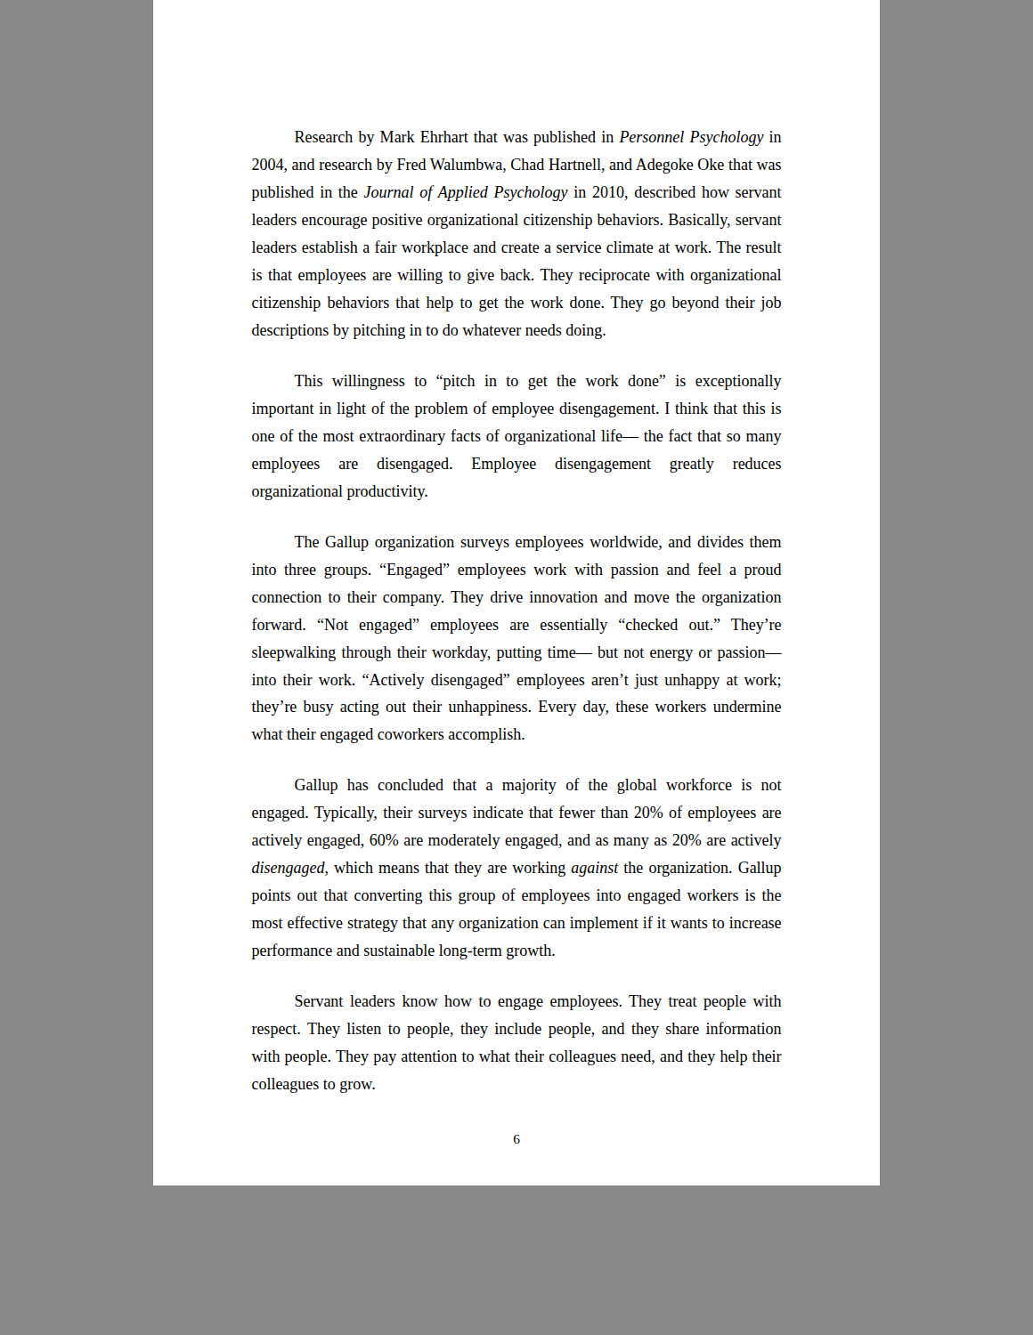Research by Mark Ehrhart that was published in Personnel Psychology in 2004, and research by Fred Walumbwa, Chad Hartnell, and Adegoke Oke that was published in the Journal of Applied Psychology in 2010, described how servant leaders encourage positive organizational citizenship behaviors. Basically, servant leaders establish a fair workplace and create a service climate at work. The result is that employees are willing to give back. They reciprocate with organizational citizenship behaviors that help to get the work done. They go beyond their job descriptions by pitching in to do whatever needs doing.
This willingness to “pitch in to get the work done” is exceptionally important in light of the problem of employee disengagement. I think that this is one of the most extraordinary facts of organizational life— the fact that so many employees are disengaged. Employee disengagement greatly reduces organizational productivity.
The Gallup organization surveys employees worldwide, and divides them into three groups. “Engaged” employees work with passion and feel a proud connection to their company. They drive innovation and move the organization forward. “Not engaged” employees are essentially “checked out.” They’re sleepwalking through their workday, putting time— but not energy or passion— into their work. “Actively disengaged” employees aren’t just unhappy at work; they’re busy acting out their unhappiness. Every day, these workers undermine what their engaged coworkers accomplish.
Gallup has concluded that a majority of the global workforce is not engaged. Typically, their surveys indicate that fewer than 20% of employees are actively engaged, 60% are moderately engaged, and as many as 20% are actively disengaged, which means that they are working against the organization. Gallup points out that converting this group of employees into engaged workers is the most effective strategy that any organization can implement if it wants to increase performance and sustainable long-term growth.
Servant leaders know how to engage employees. They treat people with respect. They listen to people, they include people, and they share information with people. They pay attention to what their colleagues need, and they help their colleagues to grow.
6